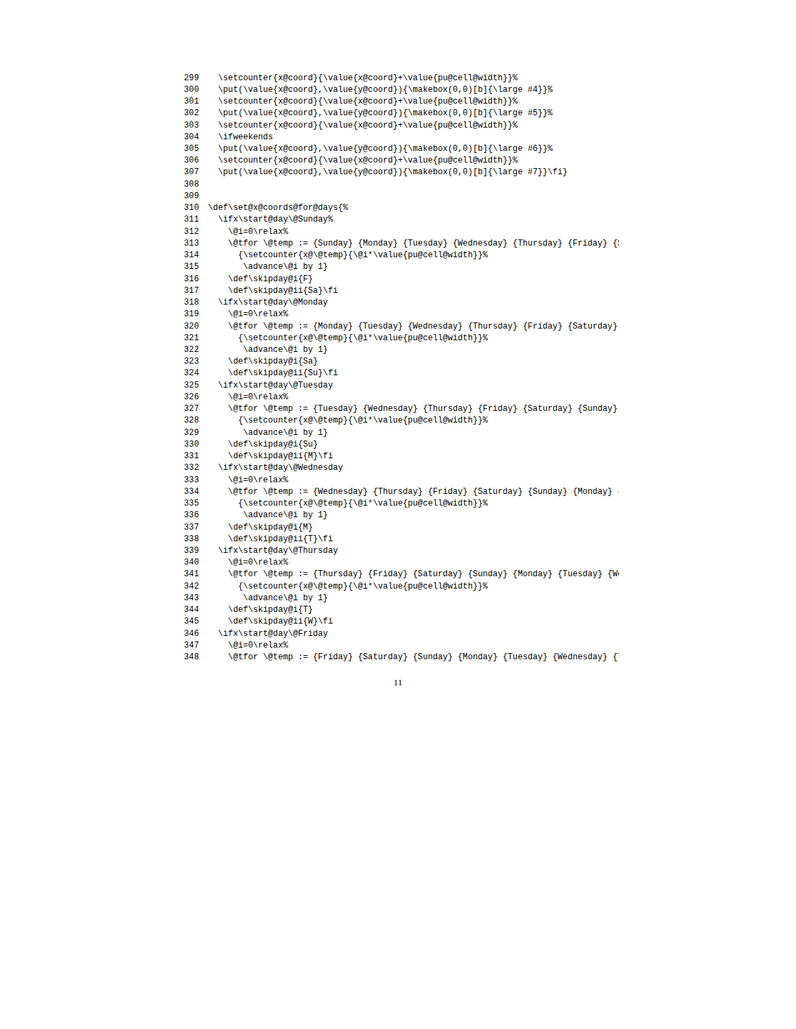299 \setcounter{x@coord}{\value{x@coord}+\value{pu@cell@width}}% 300 \put(\value{x@coord},\value{y@coord}){\makebox(0,0)[b]{\large #4}}% 301 \setcounter{x@coord}{\value{x@coord}+\value{pu@cell@width}}% 302 \put(\value{x@coord},\value{y@coord}){\makebox(0,0)[b]{\large #5}}% 303 \setcounter{x@coord}{\value{x@coord}+\value{pu@cell@width}}% 304 \ifweekends 305 \put(\value{x@coord},\value{y@coord}){\makebox(0,0)[b]{\large #6}}% 306 \setcounter{x@coord}{\value{x@coord}+\value{pu@cell@width}}% 307 \put(\value{x@coord},\value{y@coord}){\makebox(0,0)[b]{\large #7}}\fi} 308 309 310\def\set@x@coords@for@days{% 311 \ifx\start@day\@Sunday% 312 \@i=0\relax% 313 \@tfor \@temp := {Sunday} {Monday} {Tuesday} {Wednesday} {Thursday} {Friday} {Saturday} \do 314 {\setcounter{x@\@temp}{\@i*\value{pu@cell@width}}% 315 \advance\@i by 1} 316 \def\skipday@i{F} 317 \def\skipday@ii{Sa}\fi 318 \ifx\start@day\@Monday 319 \@i=0\relax% 320 \@tfor \@temp := {Monday} {Tuesday} {Wednesday} {Thursday} {Friday} {Saturday} {Sunday} \do 321 {\setcounter{x@\@temp}{\@i*\value{pu@cell@width}}% 322 \advance\@i by 1} 323 \def\skipday@i{Sa} 324 \def\skipday@ii{Su}\fi 325 \ifx\start@day\@Tuesday 326 \@i=0\relax% 327 \@tfor \@temp := {Tuesday} {Wednesday} {Thursday} {Friday} {Saturday} {Sunday} {Monday} \do 328 {\setcounter{x@\@temp}{\@i*\value{pu@cell@width}}% 329 \advance\@i by 1} 330 \def\skipday@i{Su} 331 \def\skipday@ii{M}\fi 332 \ifx\start@day\@Wednesday 333 \@i=0\relax% 334 \@tfor \@temp := {Wednesday} {Thursday} {Friday} {Saturday} {Sunday} {Monday} {Tuesday} \do 335 {\setcounter{x@\@temp}{\@i*\value{pu@cell@width}}% 336 \advance\@i by 1} 337 \def\skipday@i{M} 338 \def\skipday@ii{T}\fi 339 \ifx\start@day\@Thursday 340 \@i=0\relax% 341 \@tfor \@temp := {Thursday} {Friday} {Saturday} {Sunday} {Monday} {Tuesday} {Wednesday} \do 342 {\setcounter{x@\@temp}{\@i*\value{pu@cell@width}}% 343 \advance\@i by 1} 344 \def\skipday@i{T} 345 \def\skipday@ii{W}\fi 346 \ifx\start@day\@Friday 347 \@i=0\relax% 348 \@tfor \@temp := {Friday} {Saturday} {Sunday} {Monday} {Tuesday} {Wednesday} {Thursday} \do
11